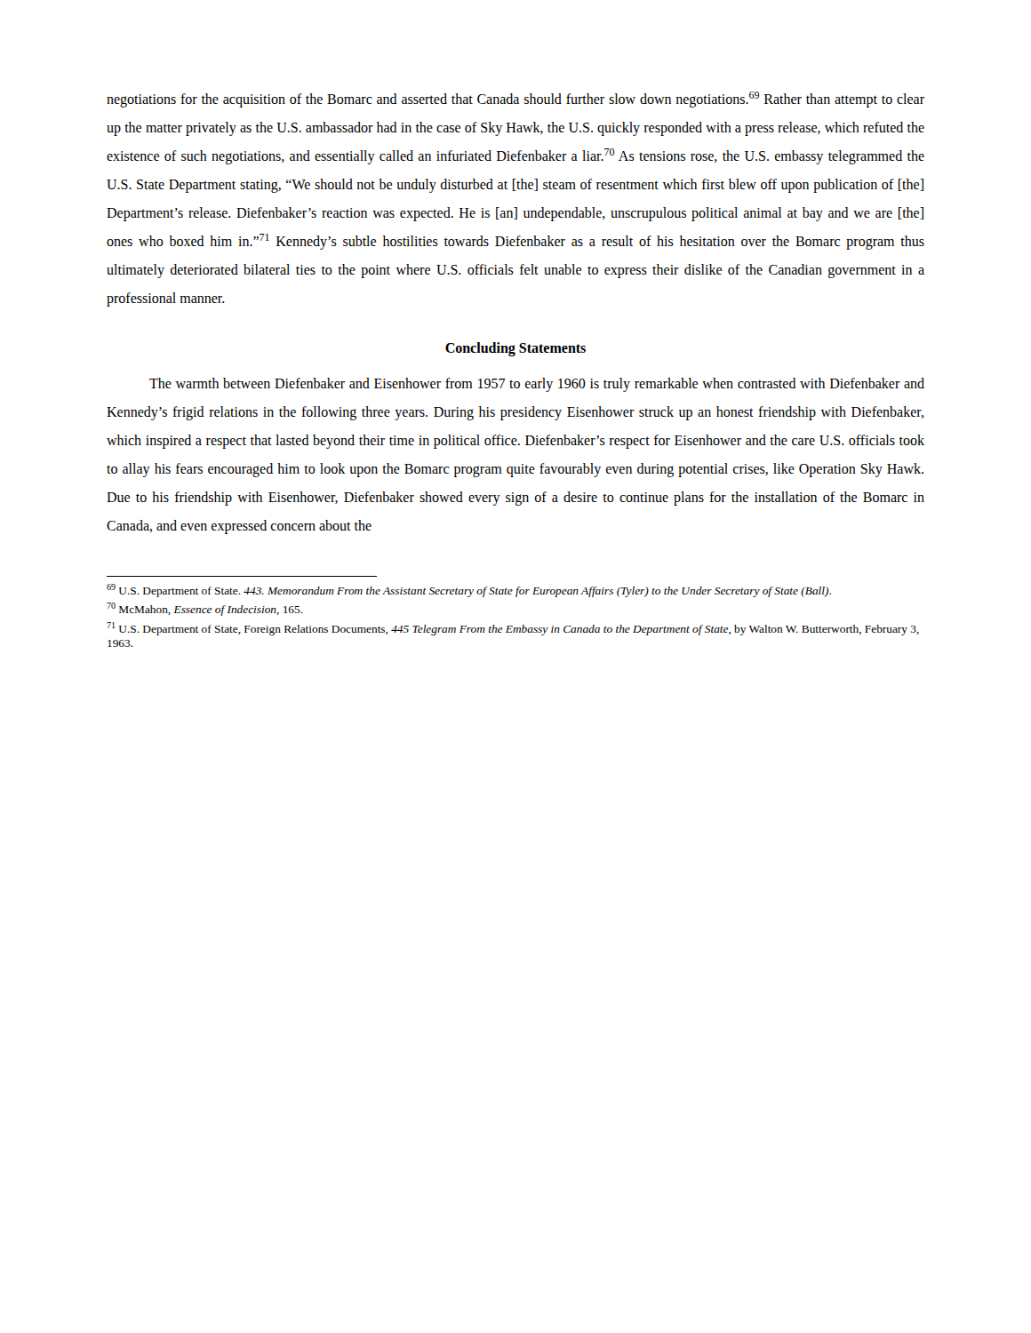negotiations for the acquisition of the Bomarc and asserted that Canada should further slow down negotiations.69 Rather than attempt to clear up the matter privately as the U.S. ambassador had in the case of Sky Hawk, the U.S. quickly responded with a press release, which refuted the existence of such negotiations, and essentially called an infuriated Diefenbaker a liar.70 As tensions rose, the U.S. embassy telegrammed the U.S. State Department stating, “We should not be unduly disturbed at [the] steam of resentment which first blew off upon publication of [the] Department’s release. Diefenbaker’s reaction was expected. He is [an] undependable, unscrupulous political animal at bay and we are [the] ones who boxed him in.”71 Kennedy’s subtle hostilities towards Diefenbaker as a result of his hesitation over the Bomarc program thus ultimately deteriorated bilateral ties to the point where U.S. officials felt unable to express their dislike of the Canadian government in a professional manner.
Concluding Statements
The warmth between Diefenbaker and Eisenhower from 1957 to early 1960 is truly remarkable when contrasted with Diefenbaker and Kennedy’s frigid relations in the following three years. During his presidency Eisenhower struck up an honest friendship with Diefenbaker, which inspired a respect that lasted beyond their time in political office. Diefenbaker’s respect for Eisenhower and the care U.S. officials took to allay his fears encouraged him to look upon the Bomarc program quite favourably even during potential crises, like Operation Sky Hawk. Due to his friendship with Eisenhower, Diefenbaker showed every sign of a desire to continue plans for the installation of the Bomarc in Canada, and even expressed concern about the
69 U.S. Department of State. 443. Memorandum From the Assistant Secretary of State for European Affairs (Tyler) to the Under Secretary of State (Ball).
70 McMahon, Essence of Indecision, 165.
71 U.S. Department of State, Foreign Relations Documents, 445 Telegram From the Embassy in Canada to the Department of State, by Walton W. Butterworth, February 3, 1963.